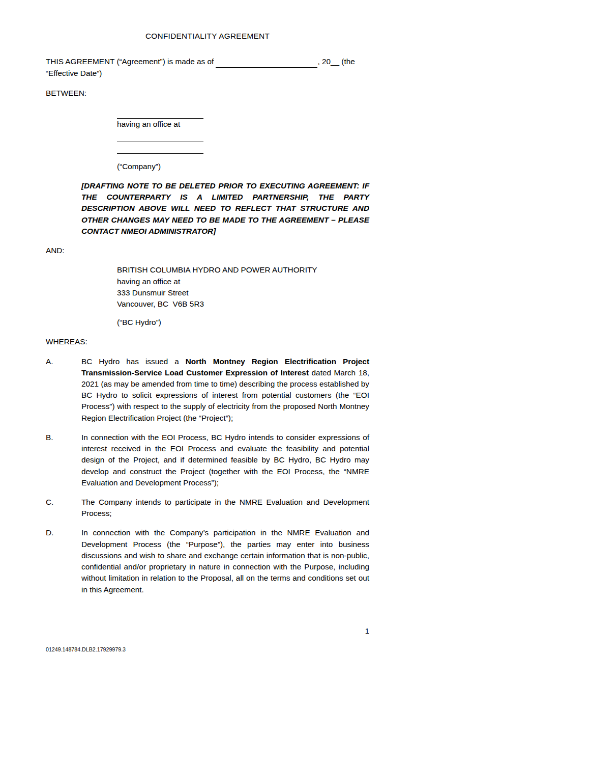CONFIDENTIALITY AGREEMENT
THIS AGREEMENT (“Agreement”) is made as of , 20__ (the “Effective Date”)
BETWEEN:
having an office at
(“Company”)
[DRAFTING NOTE TO BE DELETED PRIOR TO EXECUTING AGREEMENT: IF THE COUNTERPARTY IS A LIMITED PARTNERSHIP, THE PARTY DESCRIPTION ABOVE WILL NEED TO REFLECT THAT STRUCTURE AND OTHER CHANGES MAY NEED TO BE MADE TO THE AGREEMENT – PLEASE CONTACT NMEOI ADMINISTRATOR]
AND:
BRITISH COLUMBIA HYDRO AND POWER AUTHORITY
having an office at
333 Dunsmuir Street
Vancouver, BC V6B 5R3
(“BC Hydro”)
WHEREAS:
A. BC Hydro has issued a North Montney Region Electrification Project Transmission-Service Load Customer Expression of Interest dated March 18, 2021 (as may be amended from time to time) describing the process established by BC Hydro to solicit expressions of interest from potential customers (the “EOI Process”) with respect to the supply of electricity from the proposed North Montney Region Electrification Project (the “Project”);
B. In connection with the EOI Process, BC Hydro intends to consider expressions of interest received in the EOI Process and evaluate the feasibility and potential design of the Project, and if determined feasible by BC Hydro, BC Hydro may develop and construct the Project (together with the EOI Process, the “NMRE Evaluation and Development Process”);
C. The Company intends to participate in the NMRE Evaluation and Development Process;
D. In connection with the Company’s participation in the NMRE Evaluation and Development Process (the “Purpose”), the parties may enter into business discussions and wish to share and exchange certain information that is non-public, confidential and/or proprietary in nature in connection with the Purpose, including without limitation in relation to the Proposal, all on the terms and conditions set out in this Agreement.
1
01249.148784.DLB2.17929979.3